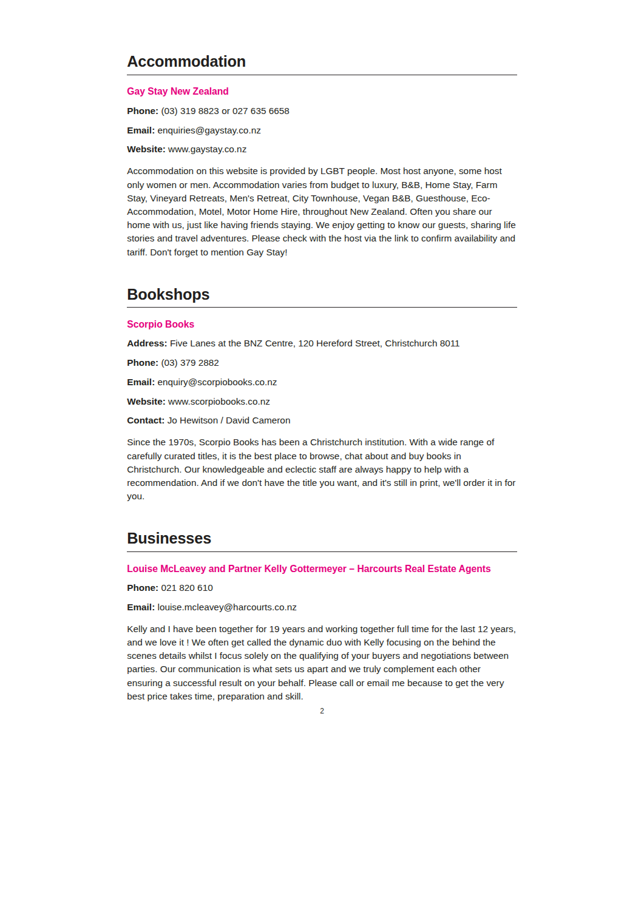Accommodation
Gay Stay New Zealand
Phone: (03) 319 8823 or 027 635 6658
Email: enquiries@gaystay.co.nz
Website: www.gaystay.co.nz
Accommodation on this website is provided by LGBT people. Most host anyone, some host only women or men. Accommodation varies from budget to luxury, B&B, Home Stay, Farm Stay, Vineyard Retreats, Men's Retreat, City Townhouse, Vegan B&B, Guesthouse, Eco-Accommodation, Motel, Motor Home Hire, throughout New Zealand. Often you share our home with us, just like having friends staying. We enjoy getting to know our guests, sharing life stories and travel adventures. Please check with the host via the link to confirm availability and tariff. Don't forget to mention Gay Stay!
Bookshops
Scorpio Books
Address: Five Lanes at the BNZ Centre, 120 Hereford Street, Christchurch 8011
Phone: (03) 379 2882
Email: enquiry@scorpiobooks.co.nz
Website: www.scorpiobooks.co.nz
Contact: Jo Hewitson / David Cameron
Since the 1970s, Scorpio Books has been a Christchurch institution. With a wide range of carefully curated titles, it is the best place to browse, chat about and buy books in Christchurch. Our knowledgeable and eclectic staff are always happy to help with a recommendation. And if we don't have the title you want, and it's still in print, we'll order it in for you.
Businesses
Louise McLeavey and Partner Kelly Gottermeyer – Harcourts Real Estate Agents
Phone: 021 820 610
Email: louise.mcleavey@harcourts.co.nz
Kelly and I have been together for 19 years and working together full time for the last 12 years, and we love it ! We often get called the dynamic duo with Kelly focusing on the behind the scenes details whilst I focus solely on the qualifying of your buyers and negotiations between parties. Our communication is what sets us apart and we truly complement each other ensuring a successful result on your behalf. Please call or email me because to get the very best price takes time, preparation and skill.
2